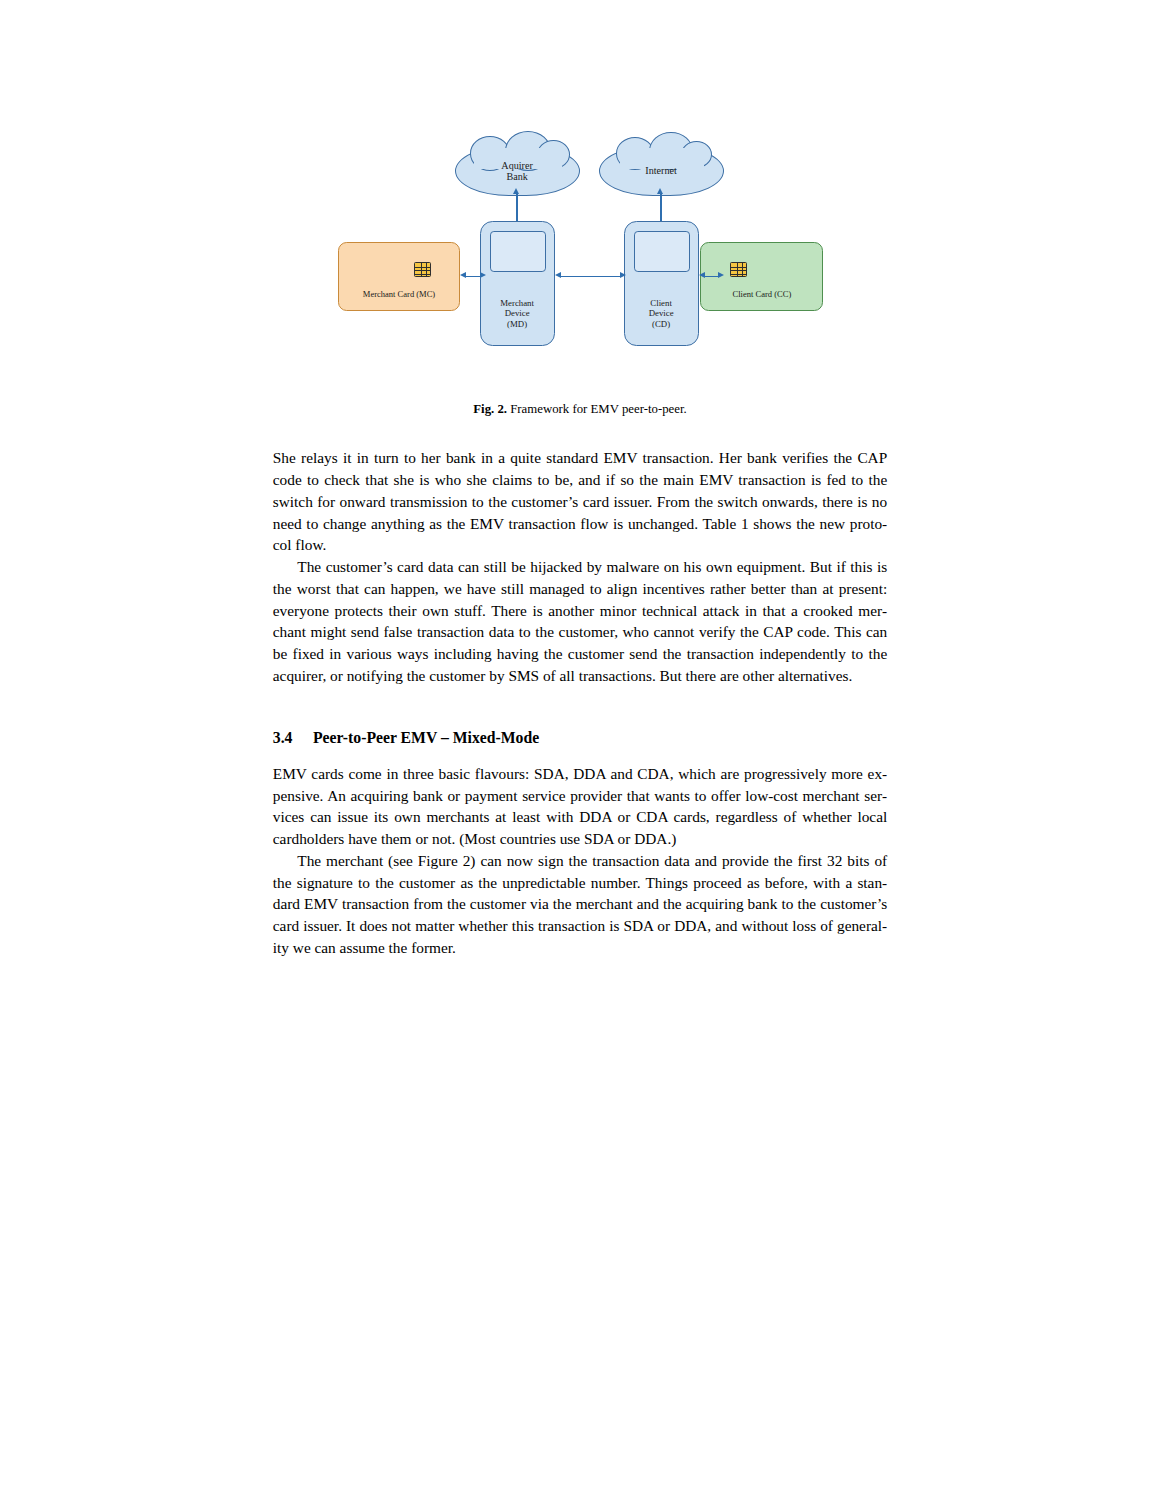Aquirer
Bank
Internet
Merchant Card (MC)
Client Card (CC)
Merchant
Device
(MD)
Client
Device
(CD)
Fig. 2. Framework for EMV peer-to-peer.
She relays it in turn to her bank in a quite standard EMV transaction. Her bank verifies the CAP code to check that she is who she claims to be, and if so the main EMV transaction is fed to the switch for onward transmission to the customer’s card issuer. From the switch onwards, there is no need to change anything as the EMV transaction flow is unchanged. Table 1 shows the new protocol flow.
The customer’s card data can still be hijacked by malware on his own equipment. But if this is the worst that can happen, we have still managed to align incentives rather better than at present: everyone protects their own stuff. There is another minor technical attack in that a crooked merchant might send false transaction data to the customer, who cannot verify the CAP code. This can be fixed in various ways including having the customer send the transaction independently to the acquirer, or notifying the customer by SMS of all transactions. But there are other alternatives.
3.4 Peer-to-Peer EMV – Mixed-Mode
EMV cards come in three basic flavours: SDA, DDA and CDA, which are progressively more expensive. An acquiring bank or payment service provider that wants to offer low-cost merchant services can issue its own merchants at least with DDA or CDA cards, regardless of whether local cardholders have them or not. (Most countries use SDA or DDA.)
The merchant (see Figure 2) can now sign the transaction data and provide the first 32 bits of the signature to the customer as the unpredictable number. Things proceed as before, with a standard EMV transaction from the customer via the merchant and the acquiring bank to the customer’s card issuer. It does not matter whether this transaction is SDA or DDA, and without loss of generality we can assume the former.